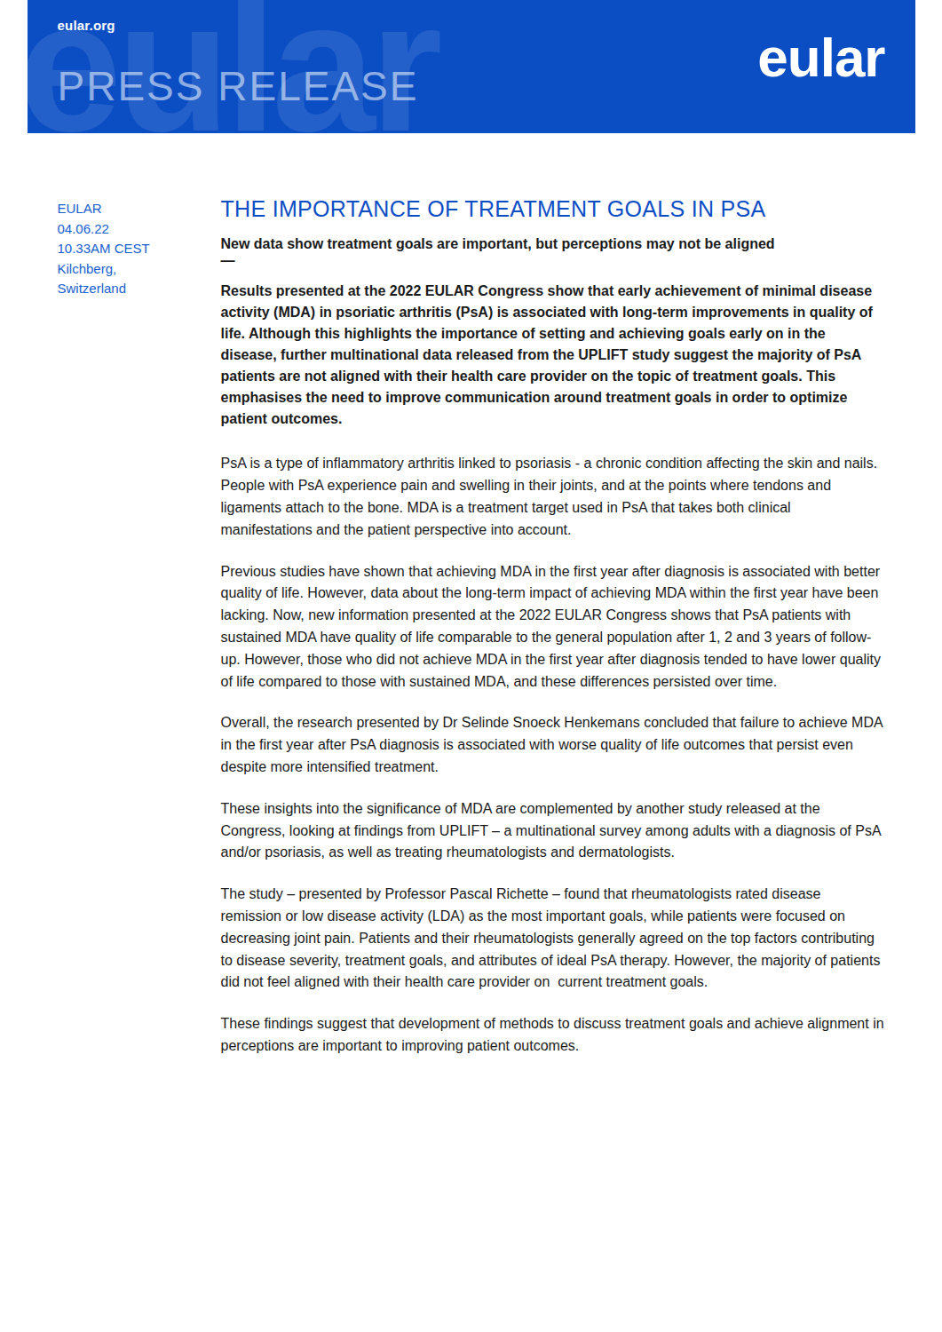eular
eular.org
eular
PRESS RELEASE
EULAR
04.06.22
10.33AM CEST
Kilchberg,
Switzerland
THE IMPORTANCE OF TREATMENT GOALS IN PSA
New data show treatment goals are important, but perceptions may not be aligned
—
Results presented at the 2022 EULAR Congress show that early achievement of minimal disease activity (MDA) in psoriatic arthritis (PsA) is associated with long-term improvements in quality of life. Although this highlights the importance of setting and achieving goals early on in the disease, further multinational data released from the UPLIFT study suggest the majority of PsA patients are not aligned with their health care provider on the topic of treatment goals. This emphasises the need to improve communication around treatment goals in order to optimize patient outcomes.
PsA is a type of inflammatory arthritis linked to psoriasis - a chronic condition affecting the skin and nails. People with PsA experience pain and swelling in their joints, and at the points where tendons and ligaments attach to the bone. MDA is a treatment target used in PsA that takes both clinical manifestations and the patient perspective into account.
Previous studies have shown that achieving MDA in the first year after diagnosis is associated with better quality of life. However, data about the long-term impact of achieving MDA within the first year have been lacking. Now, new information presented at the 2022 EULAR Congress shows that PsA patients with sustained MDA have quality of life comparable to the general population after 1, 2 and 3 years of follow-up. However, those who did not achieve MDA in the first year after diagnosis tended to have lower quality of life compared to those with sustained MDA, and these differences persisted over time.
Overall, the research presented by Dr Selinde Snoeck Henkemans concluded that failure to achieve MDA in the first year after PsA diagnosis is associated with worse quality of life outcomes that persist even despite more intensified treatment.
These insights into the significance of MDA are complemented by another study released at the Congress, looking at findings from UPLIFT – a multinational survey among adults with a diagnosis of PsA and/or psoriasis, as well as treating rheumatologists and dermatologists.
The study – presented by Professor Pascal Richette – found that rheumatologists rated disease remission or low disease activity (LDA) as the most important goals, while patients were focused on decreasing joint pain. Patients and their rheumatologists generally agreed on the top factors contributing to disease severity, treatment goals, and attributes of ideal PsA therapy. However, the majority of patients did not feel aligned with their health care provider on current treatment goals.
These findings suggest that development of methods to discuss treatment goals and achieve alignment in perceptions are important to improving patient outcomes.